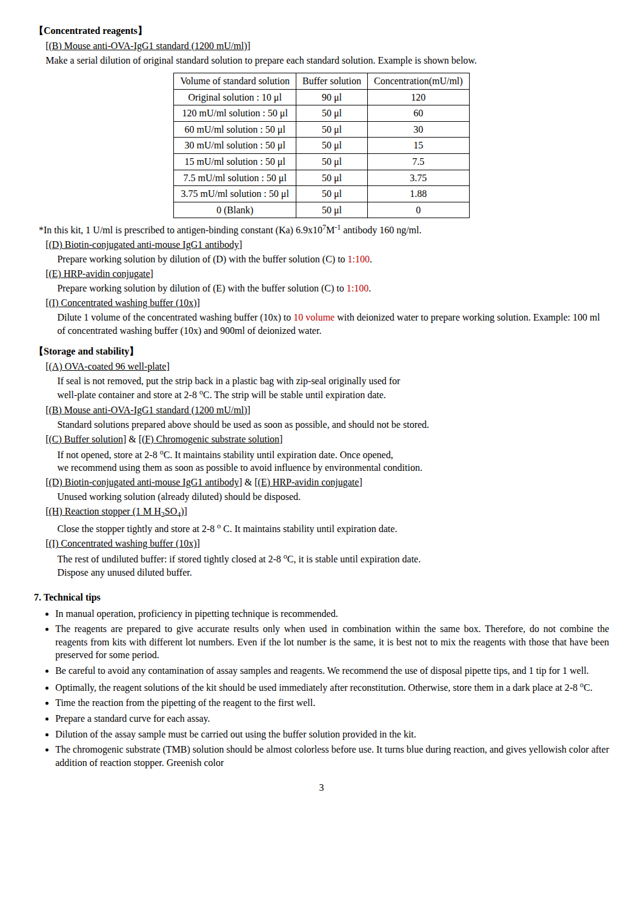【Concentrated reagents】
[(B) Mouse anti-OVA-IgG1 standard (1200 mU/ml)]
Make a serial dilution of original standard solution to prepare each standard solution. Example is shown below.
| Volume of standard solution | Buffer solution | Concentration(mU/ml) |
| Original solution : 10 μl | 90 μl | 120 |
| 120 mU/ml solution : 50 μl | 50 μl | 60 |
| 60 mU/ml solution : 50 μl | 50 μl | 30 |
| 30 mU/ml solution : 50 μl | 50 μl | 15 |
| 15 mU/ml solution : 50 μl | 50 μl | 7.5 |
| 7.5 mU/ml solution : 50 μl | 50 μl | 3.75 |
| 3.75 mU/ml solution : 50 μl | 50 μl | 1.88 |
| 0 (Blank) | 50 μl | 0 |
*In this kit, 1 U/ml is prescribed to antigen-binding constant (Ka) 6.9x107M-1 antibody 160 ng/ml.
[(D) Biotin-conjugated anti-mouse IgG1 antibody]
Prepare working solution by dilution of (D) with the buffer solution (C) to 1:100.
[(E) HRP-avidin conjugate]
Prepare working solution by dilution of (E) with the buffer solution (C) to 1:100.
[(I) Concentrated washing buffer (10x)]
Dilute 1 volume of the concentrated washing buffer (10x) to 10 volume with deionized water to prepare working solution. Example: 100 ml of concentrated washing buffer (10x) and 900ml of deionized water.
【Storage and stability】
[(A) OVA-coated 96 well-plate]
If seal is not removed, put the strip back in a plastic bag with zip-seal originally used for
well-plate container and store at 2-8 oC. The strip will be stable until expiration date.
[(B) Mouse anti-OVA-IgG1 standard (1200 mU/ml)]
Standard solutions prepared above should be used as soon as possible, and should not be stored.
[(C) Buffer solution] & [(F) Chromogenic substrate solution]
If not opened, store at 2-8 oC. It maintains stability until expiration date. Once opened,
we recommend using them as soon as possible to avoid influence by environmental condition.
[(D) Biotin-conjugated anti-mouse IgG1 antibody] & [(E) HRP-avidin conjugate]
Unused working solution (already diluted) should be disposed.
[(H) Reaction stopper (1 M H2SO4)]
Close the stopper tightly and store at 2-8 o C. It maintains stability until expiration date.
[(I) Concentrated washing buffer (10x)]
The rest of undiluted buffer: if stored tightly closed at 2-8 oC, it is stable until expiration date.
Dispose any unused diluted buffer.
7. Technical tips
In manual operation, proficiency in pipetting technique is recommended.
The reagents are prepared to give accurate results only when used in combination within the same box. Therefore, do not combine the reagents from kits with different lot numbers. Even if the lot number is the same, it is best not to mix the reagents with those that have been preserved for some period.
Be careful to avoid any contamination of assay samples and reagents. We recommend the use of disposal pipette tips, and 1 tip for 1 well.
Optimally, the reagent solutions of the kit should be used immediately after reconstitution. Otherwise, store them in a dark place at 2-8 oC.
Time the reaction from the pipetting of the reagent to the first well.
Prepare a standard curve for each assay.
Dilution of the assay sample must be carried out using the buffer solution provided in the kit.
The chromogenic substrate (TMB) solution should be almost colorless before use. It turns blue during reaction, and gives yellowish color after addition of reaction stopper. Greenish color
3